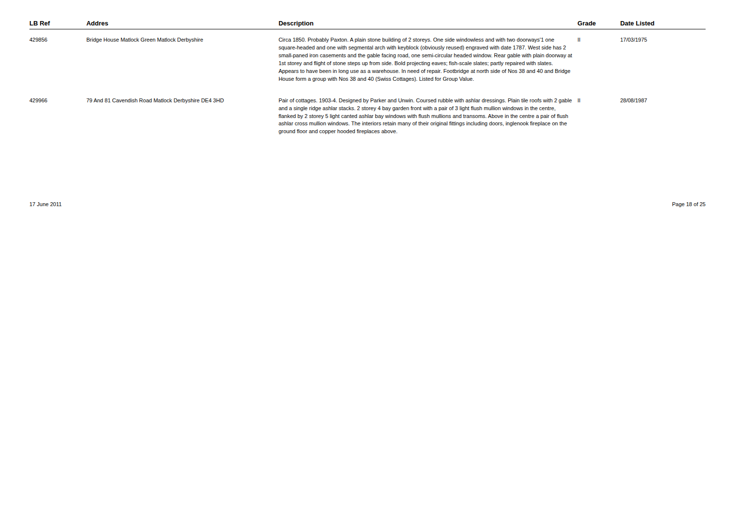| LB Ref | Addres | Description | Grade | Date Listed |
| --- | --- | --- | --- | --- |
| 429856 | Bridge House Matlock Green Matlock Derbyshire | Circa 1850. Probably Paxton. A plain stone building of 2 storeys. One side windowless and with two doorways'1 one square-headed and one with segmental arch with keyblock (obviously reused) engraved with date 1787. West side has 2 small-paned iron casements and the gable facing road, one semi-circular headed window. Rear gable with plain doorway at 1st storey and flight of stone steps up from side. Bold projecting eaves; fish-scale slates; partly repaired with slates. Appears to have been in long use as a warehouse. In need of repair. Footbridge at north side of Nos 38 and 40 and Bridge House form a group with Nos 38 and 40 (Swiss Cottages). Listed for Group Value. | II | 17/03/1975 |
| 429966 | 79 And 81 Cavendish Road Matlock Derbyshire DE4 3HD | Pair of cottages. 1903-4. Designed by Parker and Unwin. Coursed rubble with ashlar dressings. Plain tile roofs with 2 gable and a single ridge ashlar stacks. 2 storey 4 bay garden front with a pair of 3 light flush mullion windows in the centre, flanked by 2 storey 5 light canted ashlar bay windows with flush mullions and transoms. Above in the centre a pair of flush ashlar cross mullion windows. The interiors retain many of their original fittings including doors, inglenook fireplace on the ground floor and copper hooded fireplaces above. | II | 28/08/1987 |
17 June 2011 Page 18 of 25